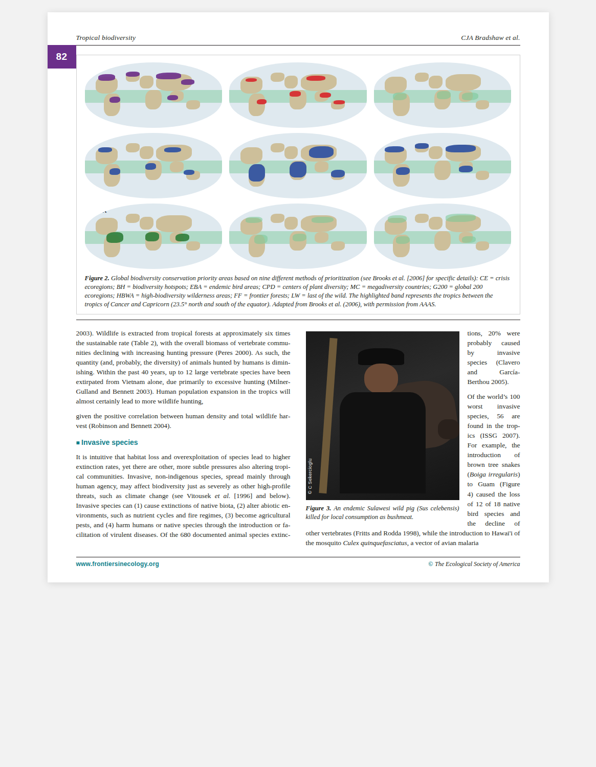82
Tropical biodiversity
CJA Bradshaw et al.
CE
BH
EBA
CPD
MC
G200
HBWA
FF
LW
Figure 2. Global biodiversity conservation priority areas based on nine different methods of prioritization (see Brooks et al. [2006] for specific details): CE = crisis ecoregions; BH = biodiversity hotspots; EBA = endemic bird areas; CPD = centers of plant diversity; MC = megadiversity countries; G200 = global 200 ecoregions; HBWA = high-biodiversity wilderness areas; FF = frontier forests; LW = last of the wild. The highlighted band represents the tropics between the tropics of Cancer and Capricorn (23.5° north and south of the equator). Adapted from Brooks et al. (2006), with permission from AAAS.
2003). Wildlife is extracted from tropical forests at approximately six times the sustainable rate (Table 2), with the overall biomass of vertebrate communities declining with increasing hunting pressure (Peres 2000). As such, the quantity (and, probably, the diversity) of animals hunted by humans is diminishing. Within the past 40 years, up to 12 large vertebrate species have been extirpated from Vietnam alone, due primarily to excessive hunting (Milner-Gulland and Bennett 2003). Human population expansion in the tropics will almost certainly lead to more wildlife hunting,
© C Sekercioglu
Figure 3. An endemic Sulawesi wild pig (Sus celebensis) killed for local consumption as bushmeat.
given the positive correlation between human density and total wildlife harvest (Robinson and Bennett 2004).
Invasive species
It is intuitive that habitat loss and overexploitation of species lead to higher extinction rates, yet there are other, more subtle pressures also altering tropical communities. Invasive, non-indigenous species, spread mainly through human agency, may affect biodiversity just as severely as other high-profile threats, such as climate change (see Vitousek et al. [1996] and below). Invasive species can (1) cause extinctions of native biota, (2) alter abiotic environments, such as nutrient cycles and fire regimes, (3) become agricultural pests, and (4) harm humans or native species through the introduction or facilitation of virulent diseases. Of the 680 documented animal species extinctions, 20% were probably caused by invasive species (Clavero and García-Berthou 2005).
Of the world’s 100 worst invasive species, 56 are found in the tropics (ISSG 2007). For example, the introduction of brown tree snakes (Boiga irregularis) to Guam (Figure 4) caused the loss of 12 of 18 native bird species and the decline of other vertebrates (Fritts and Rodda 1998), while the introduction to Hawai'i of the mosquito Culex quinquefasciatus, a vector of avian malaria
www.frontiersinecology.org
©The Ecological Society of America